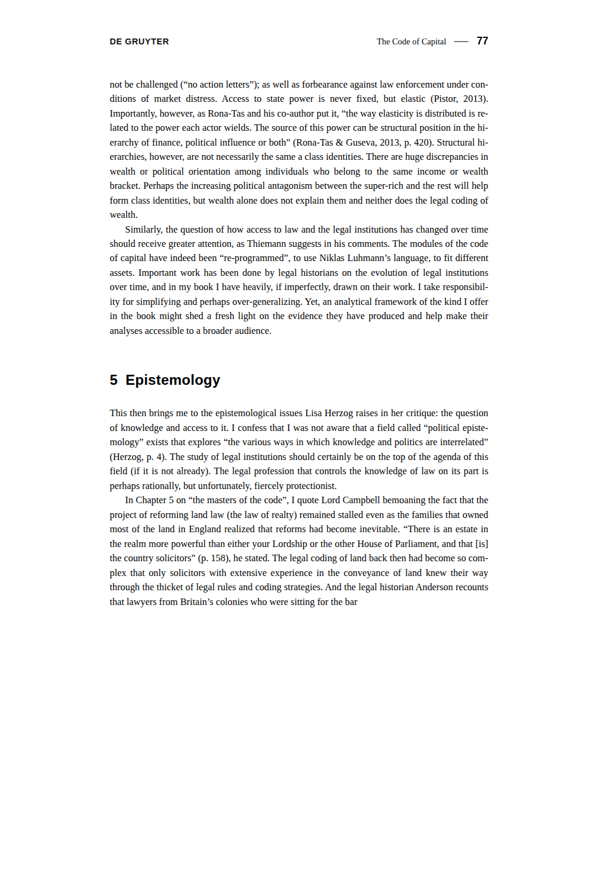DE GRUYTER The Code of Capital 77
not be challenged (“no action letters”); as well as forbearance against law enforcement under conditions of market distress. Access to state power is never fixed, but elastic (Pistor, 2013). Importantly, however, as Rona-Tas and his co-author put it, “the way elasticity is distributed is related to the power each actor wields. The source of this power can be structural position in the hierarchy of finance, political influence or both” (Rona-Tas & Guseva, 2013, p. 420). Structural hierarchies, however, are not necessarily the same a class identities. There are huge discrepancies in wealth or political orientation among individuals who belong to the same income or wealth bracket. Perhaps the increasing political antagonism between the super-rich and the rest will help form class identities, but wealth alone does not explain them and neither does the legal coding of wealth.
Similarly, the question of how access to law and the legal institutions has changed over time should receive greater attention, as Thiemann suggests in his comments. The modules of the code of capital have indeed been “re-programmed”, to use Niklas Luhmann’s language, to fit different assets. Important work has been done by legal historians on the evolution of legal institutions over time, and in my book I have heavily, if imperfectly, drawn on their work. I take responsibility for simplifying and perhaps over-generalizing. Yet, an analytical framework of the kind I offer in the book might shed a fresh light on the evidence they have produced and help make their analyses accessible to a broader audience.
5 Epistemology
This then brings me to the epistemological issues Lisa Herzog raises in her critique: the question of knowledge and access to it. I confess that I was not aware that a field called “political epistemology” exists that explores “the various ways in which knowledge and politics are interrelated” (Herzog, p. 4). The study of legal institutions should certainly be on the top of the agenda of this field (if it is not already). The legal profession that controls the knowledge of law on its part is perhaps rationally, but unfortunately, fiercely protectionist.
In Chapter 5 on “the masters of the code”, I quote Lord Campbell bemoaning the fact that the project of reforming land law (the law of realty) remained stalled even as the families that owned most of the land in England realized that reforms had become inevitable. “There is an estate in the realm more powerful than either your Lordship or the other House of Parliament, and that [is] the country solicitors” (p. 158), he stated. The legal coding of land back then had become so complex that only solicitors with extensive experience in the conveyance of land knew their way through the thicket of legal rules and coding strategies. And the legal historian Anderson recounts that lawyers from Britain’s colonies who were sitting for the bar